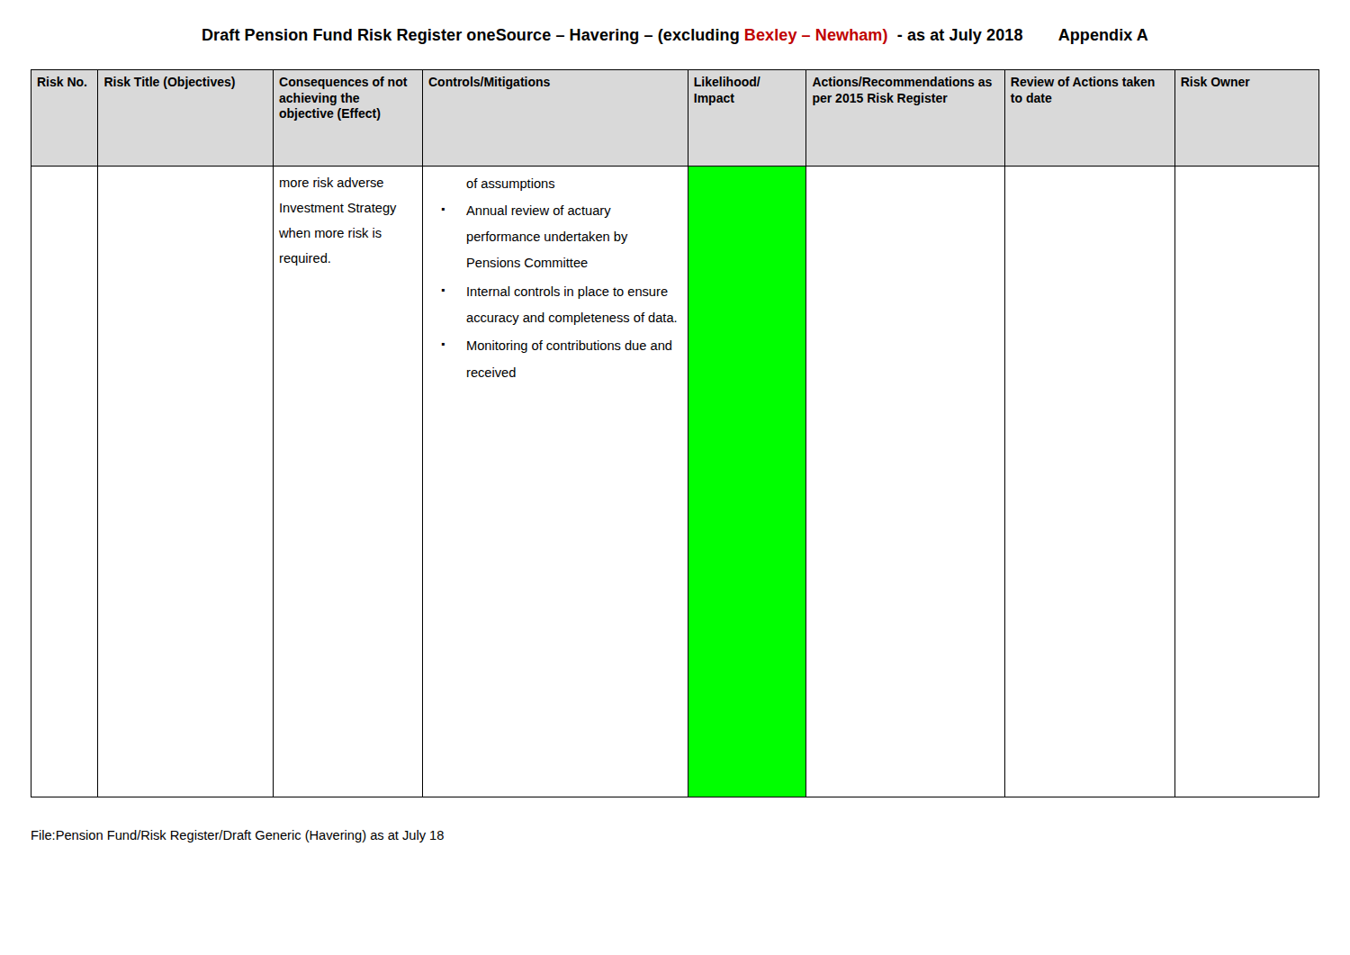Draft Pension Fund Risk Register oneSource – Havering – (excluding Bexley – Newham) - as at July 2018 Appendix A
| Risk No. | Risk Title (Objectives) | Consequences of not achieving the objective (Effect) | Controls/Mitigations | Likelihood/ Impact | Actions/Recommendations as per 2015 Risk Register | Review of Actions taken to date | Risk Owner |
| --- | --- | --- | --- | --- | --- | --- | --- |
| | | more risk adverse Investment Strategy when more risk is required. | of assumptions Annual review of actuary performance undertaken by Pensions Committee Internal controls in place to ensure accuracy and completeness of data. Monitoring of contributions due and received | | | | |
File:Pension Fund/Risk Register/Draft Generic (Havering) as at July 18